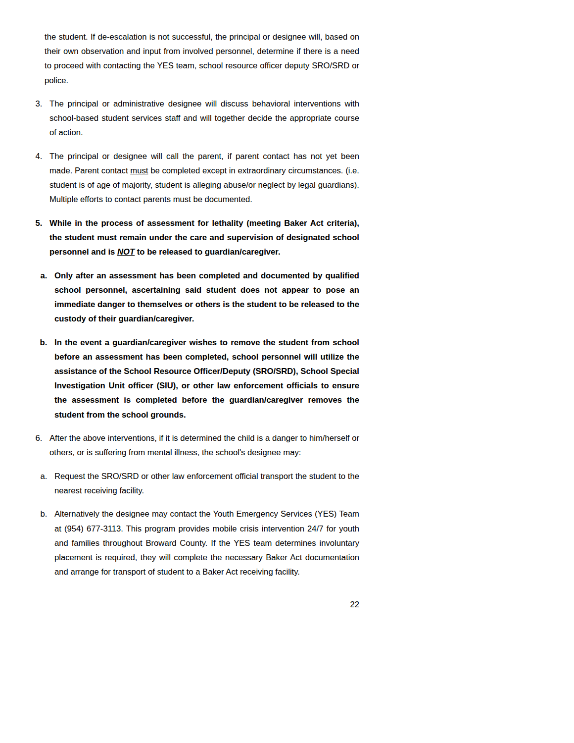the student. If de-escalation is not successful, the principal or designee will, based on their own observation and input from involved personnel, determine if there is a need to proceed with contacting the YES team, school resource officer deputy SRO/SRD or police.
The principal or administrative designee will discuss behavioral interventions with school-based student services staff and will together decide the appropriate course of action.
The principal or designee will call the parent, if parent contact has not yet been made. Parent contact must be completed except in extraordinary circumstances. (i.e. student is of age of majority, student is alleging abuse/or neglect by legal guardians). Multiple efforts to contact parents must be documented.
While in the process of assessment for lethality (meeting Baker Act criteria), the student must remain under the care and supervision of designated school personnel and is NOT to be released to guardian/caregiver.
Only after an assessment has been completed and documented by qualified school personnel, ascertaining said student does not appear to pose an immediate danger to themselves or others is the student to be released to the custody of their guardian/caregiver.
In the event a guardian/caregiver wishes to remove the student from school before an assessment has been completed, school personnel will utilize the assistance of the School Resource Officer/Deputy (SRO/SRD), School Special Investigation Unit officer (SIU), or other law enforcement officials to ensure the assessment is completed before the guardian/caregiver removes the student from the school grounds.
After the above interventions, if it is determined the child is a danger to him/herself or others, or is suffering from mental illness, the school's designee may:
Request the SRO/SRD or other law enforcement official transport the student to the nearest receiving facility.
Alternatively the designee may contact the Youth Emergency Services (YES) Team at (954) 677-3113. This program provides mobile crisis intervention 24/7 for youth and families throughout Broward County. If the YES team determines involuntary placement is required, they will complete the necessary Baker Act documentation and arrange for transport of student to a Baker Act receiving facility.
22